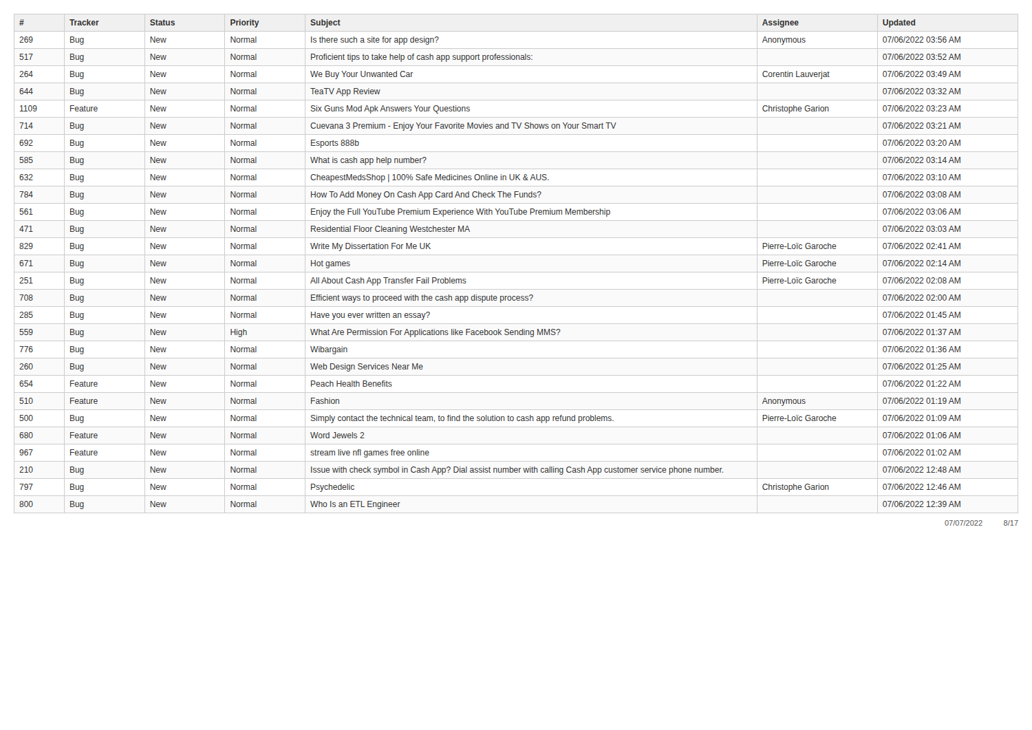07/07/2022 8/17
| # | Tracker | Status | Priority | Subject | Assignee | Updated |
| --- | --- | --- | --- | --- | --- | --- |
| 269 | Bug | New | Normal | Is there such a site for app design? | Anonymous | 07/06/2022 03:56 AM |
| 517 | Bug | New | Normal | Proficient tips to take help of cash app support professionals: | | 07/06/2022 03:52 AM |
| 264 | Bug | New | Normal | We Buy Your Unwanted Car | Corentin Lauverjat | 07/06/2022 03:49 AM |
| 644 | Bug | New | Normal | TeaTV App Review | | 07/06/2022 03:32 AM |
| 1109 | Feature | New | Normal | Six Guns Mod Apk Answers Your Questions | Christophe Garion | 07/06/2022 03:23 AM |
| 714 | Bug | New | Normal | Cuevana 3 Premium - Enjoy Your Favorite Movies and TV Shows on Your Smart TV | | 07/06/2022 03:21 AM |
| 692 | Bug | New | Normal | Esports 888b | | 07/06/2022 03:20 AM |
| 585 | Bug | New | Normal | What is cash app help number? | | 07/06/2022 03:14 AM |
| 632 | Bug | New | Normal | CheapestMedsShop / 100% Safe Medicines Online in UK & AUS. | | 07/06/2022 03:10 AM |
| 784 | Bug | New | Normal | How To Add Money On Cash App Card And Check The Funds? | | 07/06/2022 03:08 AM |
| 561 | Bug | New | Normal | Enjoy the Full YouTube Premium Experience With YouTube Premium Membership | | 07/06/2022 03:06 AM |
| 471 | Bug | New | Normal | Residential Floor Cleaning Westchester MA | | 07/06/2022 03:03 AM |
| 829 | Bug | New | Normal | Write My Dissertation For Me UK | Pierre-Loïc Garoche | 07/06/2022 02:41 AM |
| 671 | Bug | New | Normal | Hot games | Pierre-Loïc Garoche | 07/06/2022 02:14 AM |
| 251 | Bug | New | Normal | All About Cash App Transfer Fail Problems | Pierre-Loïc Garoche | 07/06/2022 02:08 AM |
| 708 | Bug | New | Normal | Efficient ways to proceed with the cash app dispute process? | | 07/06/2022 02:00 AM |
| 285 | Bug | New | Normal | Have you ever written an essay? | | 07/06/2022 01:45 AM |
| 559 | Bug | New | High | What Are Permission For Applications like Facebook Sending MMS? | | 07/06/2022 01:37 AM |
| 776 | Bug | New | Normal | Wibargain | | 07/06/2022 01:36 AM |
| 260 | Bug | New | Normal | Web Design Services Near Me | | 07/06/2022 01:25 AM |
| 654 | Feature | New | Normal | Peach Health Benefits | | 07/06/2022 01:22 AM |
| 510 | Feature | New | Normal | Fashion | Anonymous | 07/06/2022 01:19 AM |
| 500 | Bug | New | Normal | Simply contact the technical team, to find the solution to cash app refund problems. | Pierre-Loïc Garoche | 07/06/2022 01:09 AM |
| 680 | Feature | New | Normal | Word Jewels 2 | | 07/06/2022 01:06 AM |
| 967 | Feature | New | Normal | stream live nfl games free online | | 07/06/2022 01:02 AM |
| 210 | Bug | New | Normal | Issue with check symbol in Cash App? Dial assist number with calling Cash App customer service phone number. | | 07/06/2022 12:48 AM |
| 797 | Bug | New | Normal | Psychedelic | Christophe Garion | 07/06/2022 12:46 AM |
| 800 | Bug | New | Normal | Who Is an ETL Engineer | | 07/06/2022 12:39 AM |